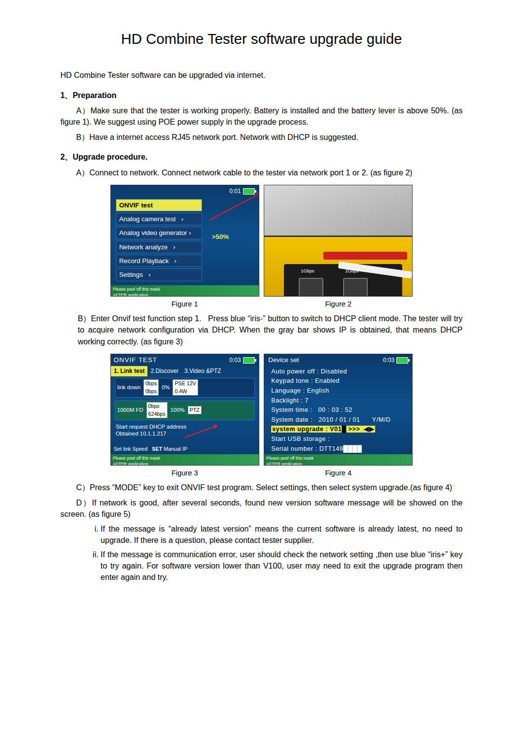HD Combine Tester software upgrade guide
HD Combine Tester software can be upgraded via internet.
1、Preparation
A）Make sure that the tester is working properly. Battery is installed and the battery lever is above 50%. (as figure 1). We suggest using POE power supply in the upgrade process.
B）Have a internet access RJ45 network port. Network with DHCP is suggested.
2、Upgrade procedure.
A）Connect to network. Connect network cable to the tester via network port 1 or 2. (as figure 2)
0:01
ONVIF test
Analog camera test ›
Analog video generator ›
Network analyze ›
Record Playback ›
Settings ›
>50%
Please peel off this mask
AFTER application
Figure 1
1Gbps
1Gbps
LINK/ACT PSE
LINK/ACT CHARGE
Figure 2
B）Enter Onvif test function step 1. Press blue “iris-” button to switch to DHCP client mode. The tester will try to acquire network configuration via DHCP. When the gray bar shows IP is obtained, that means DHCP working correctly. (as figure 3)
ONVIF TEST
0:03
1. Link test 2.Discover 3.Video &PTZ
link down 0bps
0bps 0% PSE 12V
0.4W
1000M FD 0bps
624bps 100% PTZ
Start request DHCP address
Obtained 10.1.1.217
Set link Speed SET Manual IP
DHCP Search DHCP ▶ NEXT
Please peel off this mask
AFTER application
Figure 3
Device set
0:03
Auto power off : Disabled
Keypad tone : Enabled
Language : English
Backlight : 7
System time : 00 : 03 : 52
System date : 2010 / 01 / 01 Y/M/D
system upgrade : V01█ >>> ◀▶
Start USB storage :
Serial number : DTT149████
Please peel off this mask
AFTER application
Figure 4
C）Press “MODE” key to exit ONVIF test program. Select settings, then select system upgrade.(as figure 4)
D）If network is good, after several seconds, found new version software message will be showed on the screen. (as figure 5)
If the message is “already latest version” means the current software is already latest, no need to upgrade. If there is a question, please contact tester supplier.
If the message is communication error, user should check the network setting ,then use blue “iris+” key to try again. For software version lower than V100, user may need to exit the upgrade program then enter again and try.